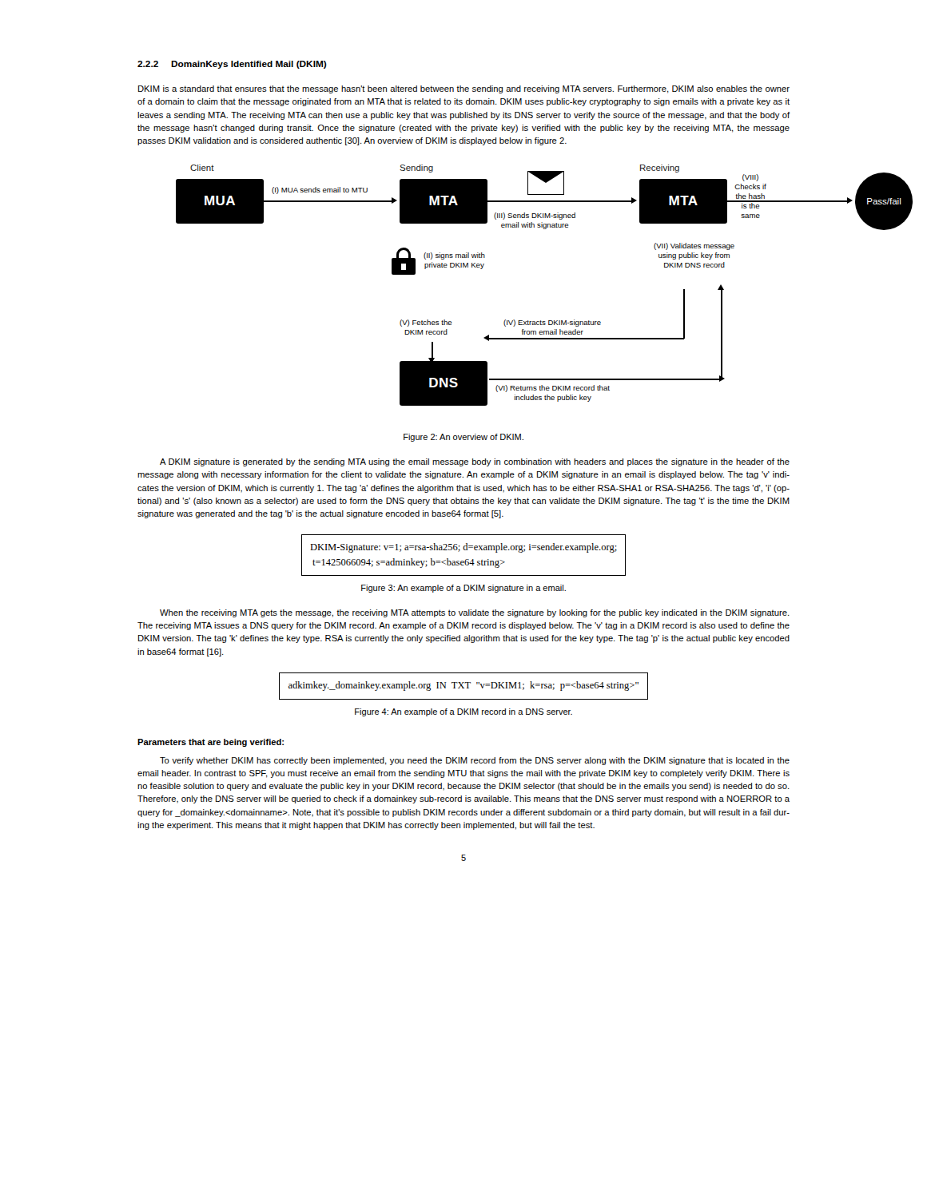2.2.2 DomainKeys Identified Mail (DKIM)
DKIM is a standard that ensures that the message hasn't been altered between the sending and receiving MTA servers. Furthermore, DKIM also enables the owner of a domain to claim that the message originated from an MTA that is related to its domain. DKIM uses public-key cryptography to sign emails with a private key as it leaves a sending MTA. The receiving MTA can then use a public key that was published by its DNS server to verify the source of the message, and that the body of the message hasn't changed during transit. Once the signature (created with the private key) is verified with the public key by the receiving MTA, the message passes DKIM validation and is considered authentic [30]. An overview of DKIM is displayed below in figure 2.
Client
Sending
Receiving
MUA
(I) MUA sends email to MTU
MTA
(III) Sends DKIM-signed
email with signature
MTA
(VIII) Checks if the hash
is the same
Pass/fail
(II) signs mail with
private DKIM Key
(VII) Validates message
using public key from
DKIM DNS record
DNS
(IV) Extracts DKIM-signature
from email header
(V) Fetches the
DKIM record
(VI) Returns the DKIM record that
includes the public key
Figure 2: An overview of DKIM.
A DKIM signature is generated by the sending MTA using the email message body in combination with headers and places the signature in the header of the message along with necessary information for the client to validate the signature. An example of a DKIM signature in an email is displayed below. The tag 'v' indicates the version of DKIM, which is currently 1. The tag 'a' defines the algorithm that is used, which has to be either RSA-SHA1 or RSA-SHA256. The tags 'd', 'i' (optional) and 's' (also known as a selector) are used to form the DNS query that obtains the key that can validate the DKIM signature. The tag 't' is the time the DKIM signature was generated and the tag 'b' is the actual signature encoded in base64 format [5].
DKIM-Signature: v=1; a=rsa-sha256; d=example.org; i=sender.example.org;
t=1425066094; s=adminkey; b=<base64 string>
Figure 3: An example of a DKIM signature in a email.
When the receiving MTA gets the message, the receiving MTA attempts to validate the signature by looking for the public key indicated in the DKIM signature. The receiving MTA issues a DNS query for the DKIM record. An example of a DKIM record is displayed below. The 'v' tag in a DKIM record is also used to define the DKIM version. The tag 'k' defines the key type. RSA is currently the only specified algorithm that is used for the key type. The tag 'p' is the actual public key encoded in base64 format [16].
adkimkey._domainkey.example.org IN TXT "v=DKIM1; k=rsa; p=<base64 string>"
Figure 4: An example of a DKIM record in a DNS server.
Parameters that are being verified:
To verify whether DKIM has correctly been implemented, you need the DKIM record from the DNS server along with the DKIM signature that is located in the email header. In contrast to SPF, you must receive an email from the sending MTU that signs the mail with the private DKIM key to completely verify DKIM. There is no feasible solution to query and evaluate the public key in your DKIM record, because the DKIM selector (that should be in the emails you send) is needed to do so. Therefore, only the DNS server will be queried to check if a domainkey sub-record is available. This means that the DNS server must respond with a NOERROR to a query for _domainkey.<domainname>. Note, that it's possible to publish DKIM records under a different subdomain or a third party domain, but will result in a fail during the experiment. This means that it might happen that DKIM has correctly been implemented, but will fail the test.
5